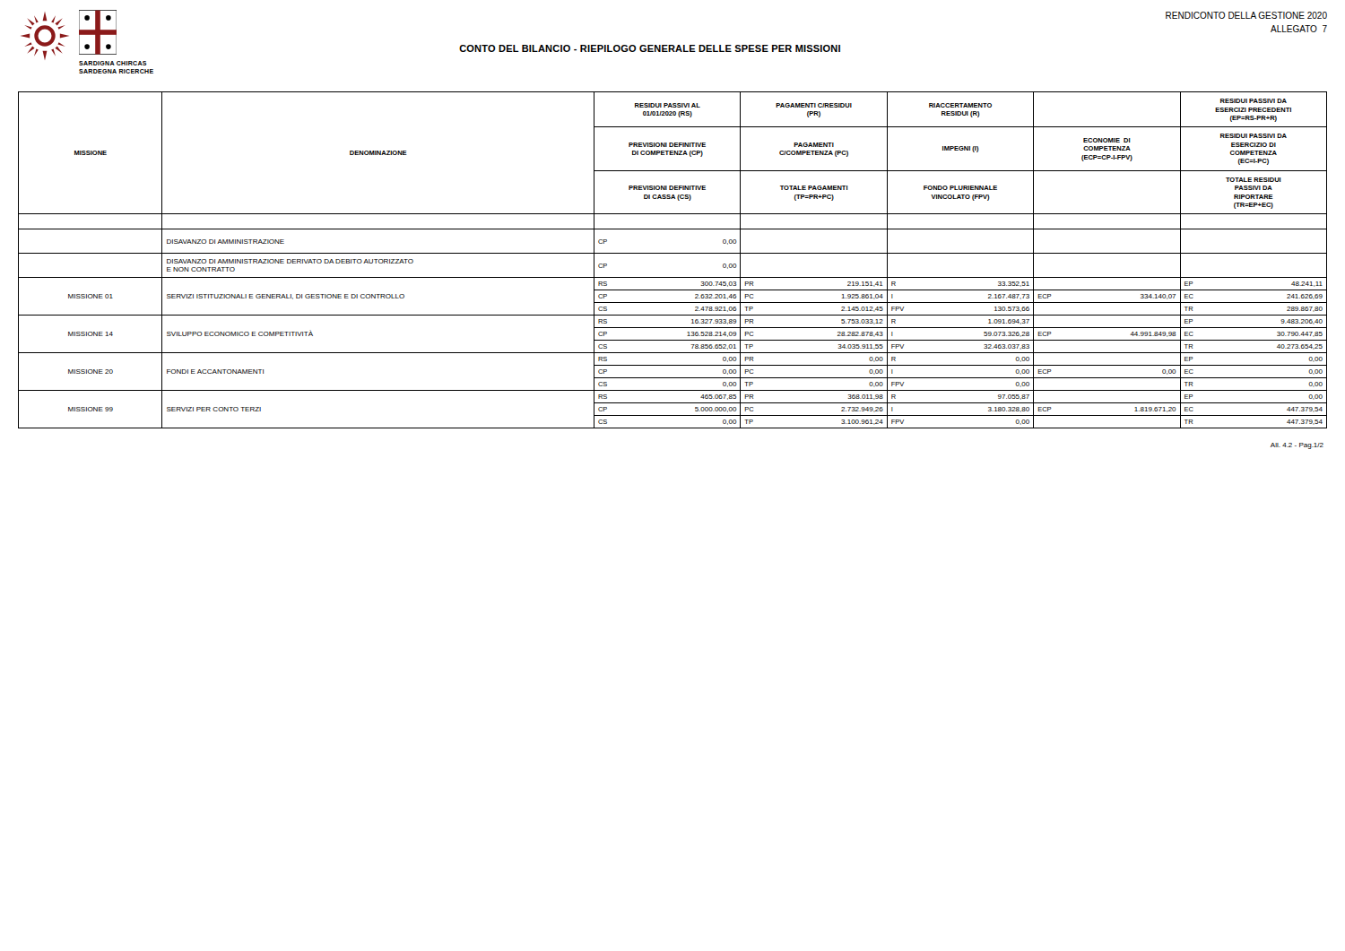SARDIGNA CHIRCAS
SARDEGNA RICERCHE
CONTO DEL BILANCIO - RIEPILOGO GENERALE DELLE SPESE PER MISSIONI
RENDICONTO DELLA GESTIONE 2020
ALLEGATO 7
| MISSIONE | DENOMINAZIONE | RESIDUI PASSIVI AL 01/01/2020 (RS) | PAGAMENTI C/RESIDUI (PR) | RIACCERTAMENTO RESIDUI (R) | | RESIDUI PASSIVI DA ESERCIZI PRECEDENTI (EP=RS-PR+R) |
| --- | --- | --- | --- | --- | --- | --- |
| PREVISIONI DEFINITIVE DI COMPETENZA (CP) | PAGAMENTI C/COMPETENZA (PC) | IMPEGNI (I) | ECONOMIE DI COMPETENZA (ECP=CP-I-FPV) | RESIDUI PASSIVI DA ESERCIZIO DI COMPETENZA (EC=I-PC) |
| PREVISIONI DEFINITIVE DI CASSA (CS) | TOTALE PAGAMENTI (TP=PR+PC) | FONDO PLURIENNALE VINCOLATO (FPV) | | TOTALE RESIDUI PASSIVI DA RIPORTARE (TR=EP+EC) |
| | DISAVANZO DI AMMINISTRAZIONE | CP 0,00 | | | | |
| | DISAVANZO DI AMMINISTRAZIONE DERIVATO DA DEBITO AUTORIZZATO E NON CONTRATTO | CP 0,00 | | | | |
| MISSIONE 01 | SERVIZI ISTITUZIONALI E GENERALI, DI GESTIONE E DI CONTROLLO | RS 300.745,03 | PR 219.151,41 | R 33.352,51 | | EP 48.241,11 |
| CP 2.632.201,46 | PC 1.925.861,04 | I 2.167.487,73 | ECP 334.140,07 | EC 241.626,69 |
| CS 2.478.921,06 | TP 2.145.012,45 | FPV 130.573,66 | | TR 289.867,80 |
| MISSIONE 14 | SVILUPPO ECONOMICO E COMPETITIVITÀ | RS 16.327.933,89 | PR 5.753.033,12 | R 1.091.694,37 | | EP 9.483.206,40 |
| CP 136.528.214,09 | PC 28.282.878,43 | I 59.073.326,28 | ECP 44.991.849,98 | EC 30.790.447,85 |
| CS 78.856.652,01 | TP 34.035.911,55 | FPV 32.463.037,83 | | TR 40.273.654,25 |
| MISSIONE 20 | FONDI E ACCANTONAMENTI | RS 0,00 | PR 0,00 | R 0,00 | | EP 0,00 |
| CP 0,00 | PC 0,00 | I 0,00 | ECP 0,00 | EC 0,00 |
| CS 0,00 | TP 0,00 | FPV 0,00 | | TR 0,00 |
| MISSIONE 99 | SERVIZI PER CONTO TERZI | RS 465.067,85 | PR 368.011,98 | R 97.055,87 | | EP 0,00 |
| CP 5.000.000,00 | PC 2.732.949,26 | I 3.180.328,80 | ECP 1.819.671,20 | EC 447.379,54 |
| CS 0,00 | TP 3.100.961,24 | FPV 0,00 | | TR 447.379,54 |
All. 4.2 - Pag.1/2